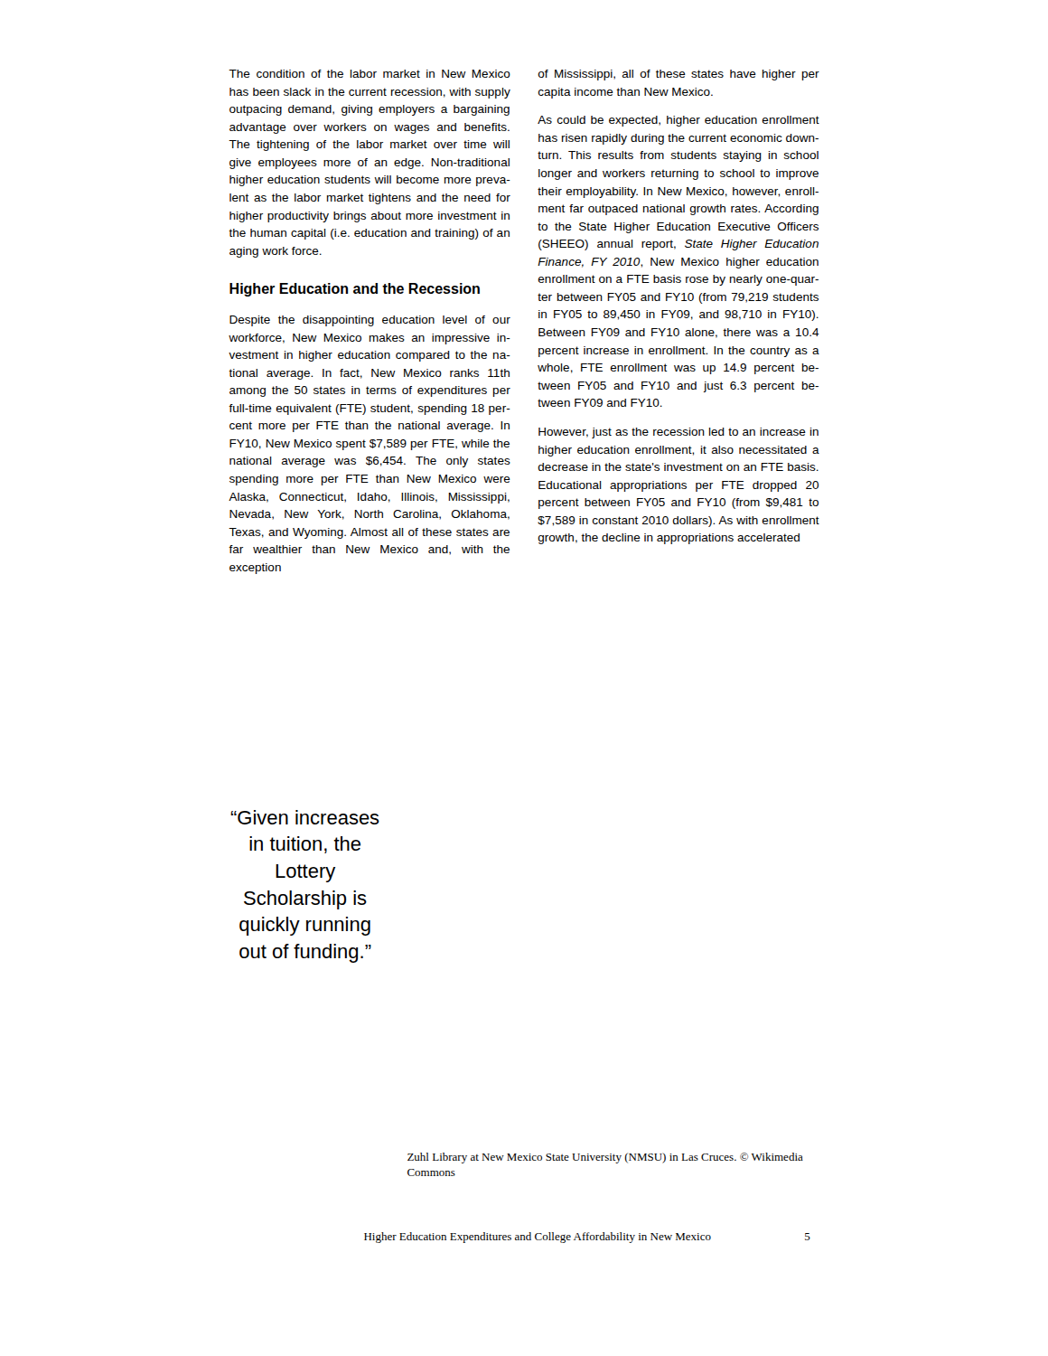The condition of the labor market in New Mexico has been slack in the current recession, with supply outpacing demand, giving employers a bargaining advantage over workers on wages and benefits. The tightening of the labor market over time will give employees more of an edge. Non-traditional higher education students will become more prevalent as the labor market tightens and the need for higher productivity brings about more investment in the human capital (i.e. education and training) of an aging work force.
Higher Education and the Recession
Despite the disappointing education level of our workforce, New Mexico makes an impressive investment in higher education compared to the national average. In fact, New Mexico ranks 11th among the 50 states in terms of expenditures per full-time equivalent (FTE) student, spending 18 percent more per FTE than the national average. In FY10, New Mexico spent $7,589 per FTE, while the national average was $6,454. The only states spending more per FTE than New Mexico were Alaska, Connecticut, Idaho, Illinois, Mississippi, Nevada, New York, North Carolina, Oklahoma, Texas, and Wyoming. Almost all of these states are far wealthier than New Mexico and, with the exception
of Mississippi, all of these states have higher per capita income than New Mexico.
As could be expected, higher education enrollment has risen rapidly during the current economic downturn. This results from students staying in school longer and workers returning to school to improve their employability. In New Mexico, however, enrollment far outpaced national growth rates. According to the State Higher Education Executive Officers (SHEEO) annual report, State Higher Education Finance, FY 2010, New Mexico higher education enrollment on a FTE basis rose by nearly one-quarter between FY05 and FY10 (from 79,219 students in FY05 to 89,450 in FY09, and 98,710 in FY10). Between FY09 and FY10 alone, there was a 10.4 percent increase in enrollment. In the country as a whole, FTE enrollment was up 14.9 percent between FY05 and FY10 and just 6.3 percent between FY09 and FY10.
However, just as the recession led to an increase in higher education enrollment, it also necessitated a decrease in the state's investment on an FTE basis. Educational appropriations per FTE dropped 20 percent between FY05 and FY10 (from $9,481 to $7,589 in constant 2010 dollars). As with enrollment growth, the decline in appropriations accelerated
“Given increases in tuition, the Lottery Scholarship is quickly running out of funding.”
Zuhl Library at New Mexico State University (NMSU) in Las Cruces. © Wikimedia Commons
Higher Education Expenditures and College Affordability in New Mexico 5